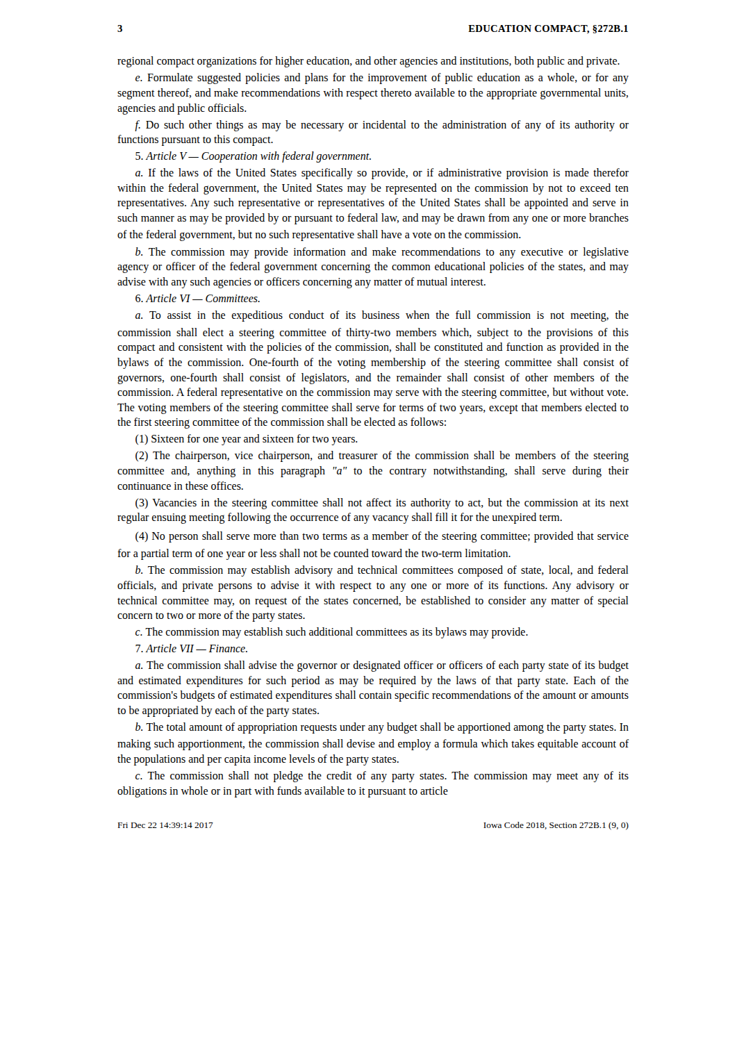3 EDUCATION COMPACT, §272B.1
regional compact organizations for higher education, and other agencies and institutions, both public and private.
e. Formulate suggested policies and plans for the improvement of public education as a whole, or for any segment thereof, and make recommendations with respect thereto available to the appropriate governmental units, agencies and public officials.
f. Do such other things as may be necessary or incidental to the administration of any of its authority or functions pursuant to this compact.
5. Article V — Cooperation with federal government.
a. If the laws of the United States specifically so provide, or if administrative provision is made therefor within the federal government, the United States may be represented on the commission by not to exceed ten representatives. Any such representative or representatives of the United States shall be appointed and serve in such manner as may be provided by or pursuant to federal law, and may be drawn from any one or more branches of the federal government, but no such representative shall have a vote on the commission.
b. The commission may provide information and make recommendations to any executive or legislative agency or officer of the federal government concerning the common educational policies of the states, and may advise with any such agencies or officers concerning any matter of mutual interest.
6. Article VI — Committees.
a. To assist in the expeditious conduct of its business when the full commission is not meeting, the commission shall elect a steering committee of thirty-two members which, subject to the provisions of this compact and consistent with the policies of the commission, shall be constituted and function as provided in the bylaws of the commission. One-fourth of the voting membership of the steering committee shall consist of governors, one-fourth shall consist of legislators, and the remainder shall consist of other members of the commission. A federal representative on the commission may serve with the steering committee, but without vote. The voting members of the steering committee shall serve for terms of two years, except that members elected to the first steering committee of the commission shall be elected as follows:
(1) Sixteen for one year and sixteen for two years.
(2) The chairperson, vice chairperson, and treasurer of the commission shall be members of the steering committee and, anything in this paragraph "a" to the contrary notwithstanding, shall serve during their continuance in these offices.
(3) Vacancies in the steering committee shall not affect its authority to act, but the commission at its next regular ensuing meeting following the occurrence of any vacancy shall fill it for the unexpired term.
(4) No person shall serve more than two terms as a member of the steering committee; provided that service for a partial term of one year or less shall not be counted toward the two-term limitation.
b. The commission may establish advisory and technical committees composed of state, local, and federal officials, and private persons to advise it with respect to any one or more of its functions. Any advisory or technical committee may, on request of the states concerned, be established to consider any matter of special concern to two or more of the party states.
c. The commission may establish such additional committees as its bylaws may provide.
7. Article VII — Finance.
a. The commission shall advise the governor or designated officer or officers of each party state of its budget and estimated expenditures for such period as may be required by the laws of that party state. Each of the commission's budgets of estimated expenditures shall contain specific recommendations of the amount or amounts to be appropriated by each of the party states.
b. The total amount of appropriation requests under any budget shall be apportioned among the party states. In making such apportionment, the commission shall devise and employ a formula which takes equitable account of the populations and per capita income levels of the party states.
c. The commission shall not pledge the credit of any party states. The commission may meet any of its obligations in whole or in part with funds available to it pursuant to article
Fri Dec 22 14:39:14 2017 Iowa Code 2018, Section 272B.1 (9, 0)